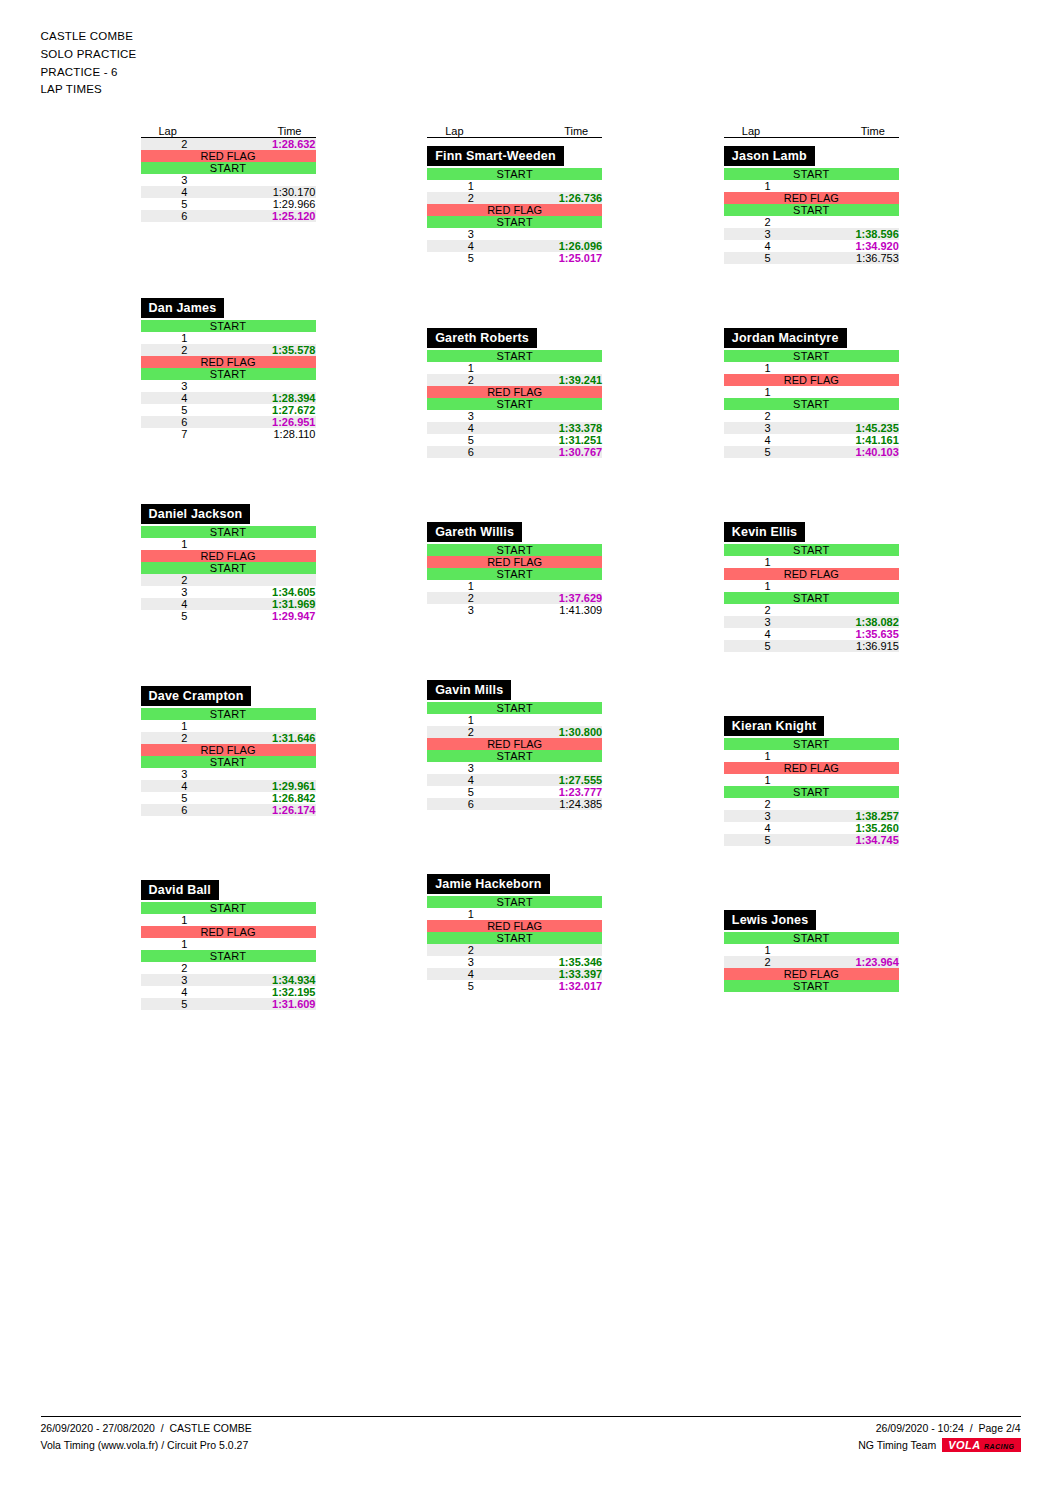CASTLE COMBE
SOLO PRACTICE
PRACTICE - 6
LAP TIMES
| Lap | Time |
| 2 | 1:28.632 |
| RED FLAG |
| START |
| 3 | |
| 4 | 1:30.170 |
| 5 | 1:29.966 |
| 6 | 1:25.120 |
Dan James
| START |
| 1 | |
| 2 | 1:35.578 |
| RED FLAG |
| START |
| 3 | |
| 4 | 1:28.394 |
| 5 | 1:27.672 |
| 6 | 1:26.951 |
| 7 | 1:28.110 |
Daniel Jackson
| START |
| 1 | |
| RED FLAG |
| START |
| 2 | |
| 3 | 1:34.605 |
| 4 | 1:31.969 |
| 5 | 1:29.947 |
Dave Crampton
| START |
| 1 | |
| 2 | 1:31.646 |
| RED FLAG |
| START |
| 3 | |
| 4 | 1:29.961 |
| 5 | 1:26.842 |
| 6 | 1:26.174 |
David Ball
| START |
| 1 | |
| RED FLAG |
| 1 | |
| START |
| 2 | |
| 3 | 1:34.934 |
| 4 | 1:32.195 |
| 5 | 1:31.609 |
| Lap | Time |
Finn Smart-Weeden
| START |
| 1 | |
| 2 | 1:26.736 |
| RED FLAG |
| START |
| 3 | |
| 4 | 1:26.096 |
| 5 | 1:25.017 |
Gareth Roberts
| START |
| 1 | |
| 2 | 1:39.241 |
| RED FLAG |
| START |
| 3 | |
| 4 | 1:33.378 |
| 5 | 1:31.251 |
| 6 | 1:30.767 |
Gareth Willis
| START |
| RED FLAG |
| START |
| 1 | |
| 2 | 1:37.629 |
| 3 | 1:41.309 |
Gavin Mills
| START |
| 1 | |
| 2 | 1:30.800 |
| RED FLAG |
| START |
| 3 | |
| 4 | 1:27.555 |
| 5 | 1:23.777 |
| 6 | 1:24.385 |
Jamie Hackeborn
| START |
| 1 | |
| RED FLAG |
| START |
| 2 | |
| 3 | 1:35.346 |
| 4 | 1:33.397 |
| 5 | 1:32.017 |
| Lap | Time |
Jason Lamb
| START |
| 1 | |
| RED FLAG |
| START |
| 2 | |
| 3 | 1:38.596 |
| 4 | 1:34.920 |
| 5 | 1:36.753 |
Jordan Macintyre
| START |
| 1 | |
| RED FLAG |
| 1 | |
| START |
| 2 | |
| 3 | 1:45.235 |
| 4 | 1:41.161 |
| 5 | 1:40.103 |
Kevin Ellis
| START |
| 1 | |
| RED FLAG |
| 1 | |
| START |
| 2 | |
| 3 | 1:38.082 |
| 4 | 1:35.635 |
| 5 | 1:36.915 |
Kieran Knight
| START |
| 1 | |
| RED FLAG |
| 1 | |
| START |
| 2 | |
| 3 | 1:38.257 |
| 4 | 1:35.260 |
| 5 | 1:34.745 |
Lewis Jones
| START |
| 1 | |
| 2 | 1:23.964 |
| RED FLAG |
| START |
26/09/2020 - 27/08/2020 / CASTLE COMBE 26/09/2020 - 10:24 / Page 2/4
Vola Timing (www.vola.fr) / Circuit Pro 5.0.27 NG Timing Team VOLA RACING